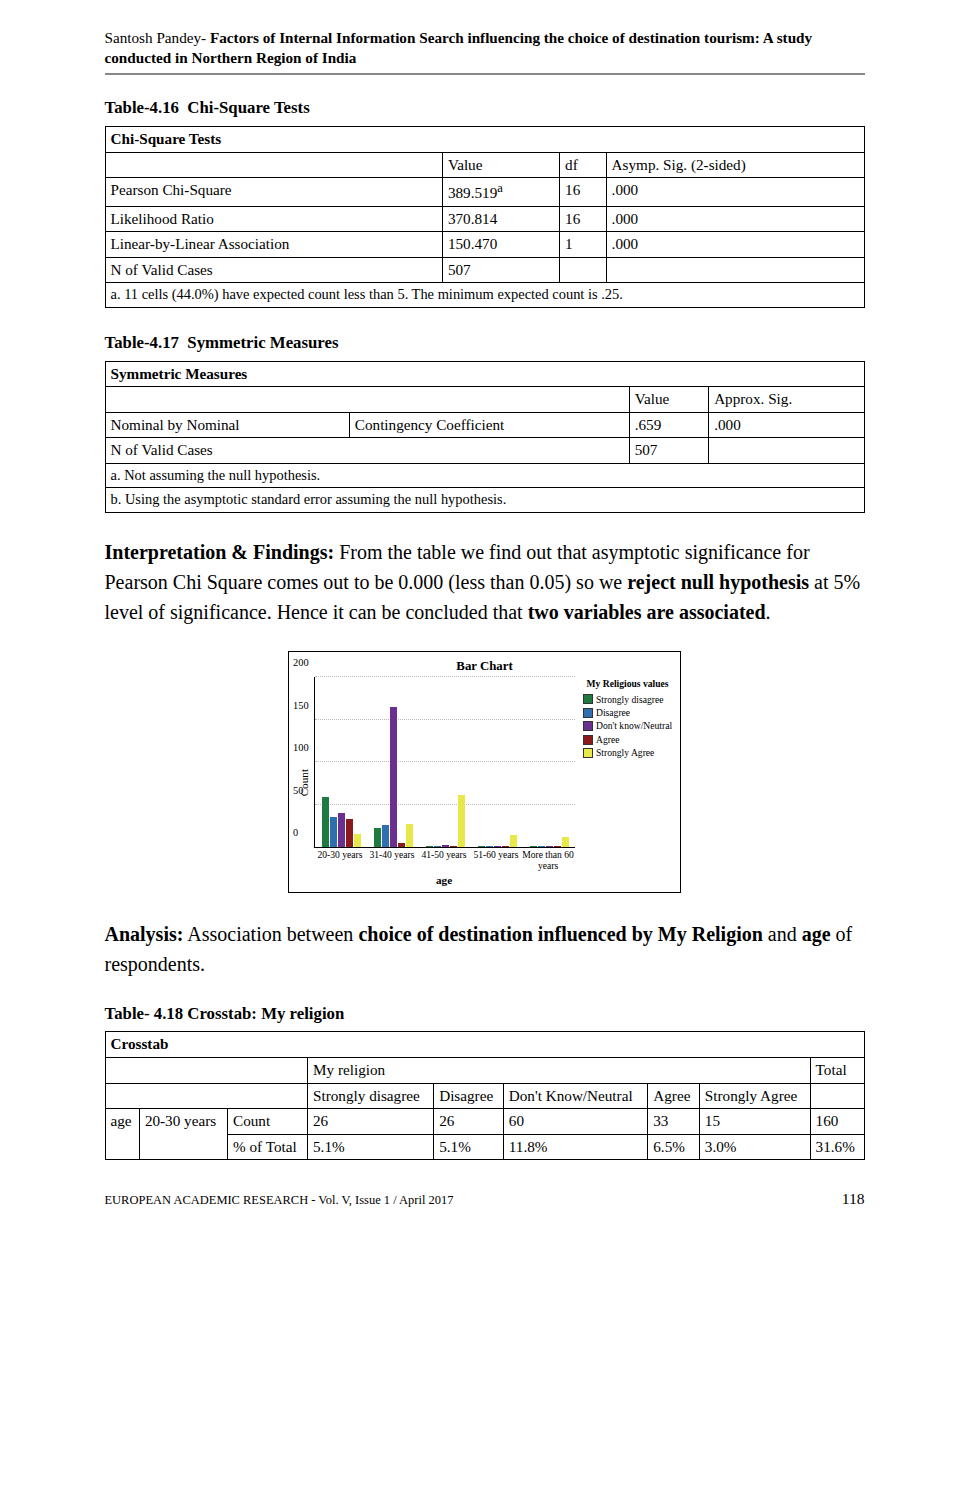Santosh Pandey- Factors of Internal Information Search influencing the choice of destination tourism: A study conducted in Northern Region of India
Table-4.16 Chi-Square Tests
| Chi-Square Tests |
| | Value | df | Asymp. Sig. (2-sided) |
| Pearson Chi-Square | 389.519 a | 16 | .000 |
| Likelihood Ratio | 370.814 | 16 | .000 |
| Linear-by-Linear Association | 150.470 | 1 | .000 |
| N of Valid Cases | 507 | | |
| a. 11 cells (44.0%) have expected count less than 5. The minimum expected count is .25. |
Table-4.17 Symmetric Measures
| Symmetric Measures |
| | Value | Approx. Sig. |
| Nominal by Nominal | Contingency Coefficient | .659 | .000 |
| N of Valid Cases | 507 | |
| a. Not assuming the null hypothesis. |
| b. Using the asymptotic standard error assuming the null hypothesis. |
Interpretation & Findings: From the table we find out that asymptotic significance for Pearson Chi Square comes out to be 0.000 (less than 0.05) so we reject null hypothesis at 5% level of significance. Hence it can be concluded that two variables are associated.
Bar Chart
Count
200
150
100
50
0
20-30 years 31-40 years 41-50 years 51-60 years More than 60 years
age
My Religious values
Strongly disagree
Disagree
Don't know/Neutral
Agree
Strongly Agree
Analysis: Association between choice of destination influenced by My Religion and age of respondents.
Table- 4.18 Crosstab: My religion
| Crosstab |
| | My religion | Total |
| | Strongly disagree | Disagree | Don't Know/Neutral | Agree | Strongly Agree | |
| age | 20-30 years | Count | 26 | 26 | 60 | 33 | 15 | 160 |
| % of Total | 5.1% | 5.1% | 11.8% | 6.5% | 3.0% | 31.6% |
EUROPEAN ACADEMIC RESEARCH - Vol. V, Issue 1 / April 2017
118